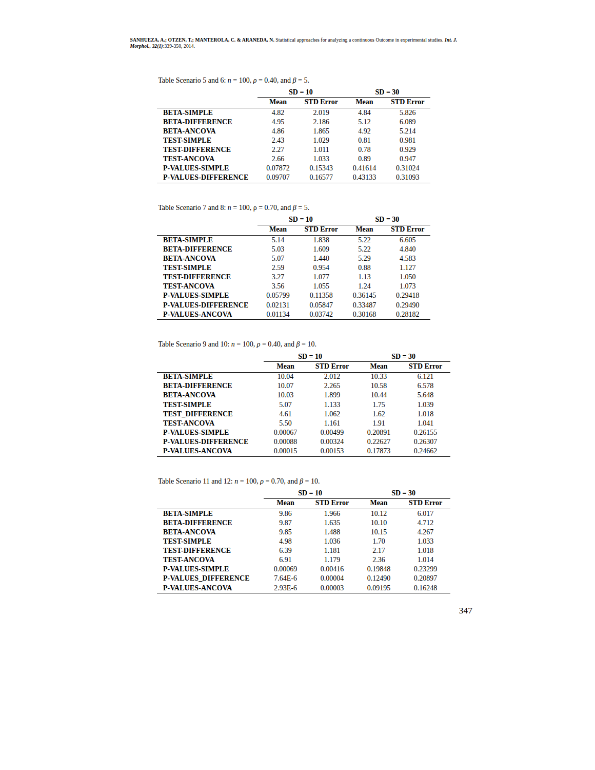SANHUEZA, A.; OTZEN, T.; MANTEROLA, C. & ARANEDA, N. Statistical approaches for analyzing a continuous Outcome in experimental studies. Int. J. Morphol., 32(1):339-350, 2014.
Table Scenario 5 and 6: n = 100, ρ = 0.40, and β = 5.
| | SD = 10 | SD = 30 |
| --- | --- | --- |
| | Mean | STD Error | Mean | STD Error |
| BETA-SIMPLE | 4.82 | 2.019 | 4.84 | 5.826 |
| BETA-DIFFERENCE | 4.95 | 2.186 | 5.12 | 6.089 |
| BETA-ANCOVA | 4.86 | 1.865 | 4.92 | 5.214 |
| TEST-SIMPLE | 2.43 | 1.029 | 0.81 | 0.981 |
| TEST-DIFFERENCE | 2.27 | 1.011 | 0.78 | 0.929 |
| TEST-ANCOVA | 2.66 | 1.033 | 0.89 | 0.947 |
| P-VALUES-SIMPLE | 0.07872 | 0.15343 | 0.41614 | 0.31024 |
| P-VALUES-DIFFERENCE | 0.09707 | 0.16577 | 0.43133 | 0.31093 |
Table Scenario 7 and 8: n = 100, ρ = 0.70, and β = 5.
| | SD = 10 | SD = 30 |
| --- | --- | --- |
| | Mean | STD Error | Mean | STD Error |
| BETA-SIMPLE | 5.14 | 1.838 | 5.22 | 6.605 |
| BETA-DIFFERENCE | 5.03 | 1.609 | 5.22 | 4.840 |
| BETA-ANCOVA | 5.07 | 1.440 | 5.29 | 4.583 |
| TEST-SIMPLE | 2.59 | 0.954 | 0.88 | 1.127 |
| TEST-DIFFERENCE | 3.27 | 1.077 | 1.13 | 1.050 |
| TEST-ANCOVA | 3.56 | 1.055 | 1.24 | 1.073 |
| P-VALUES-SIMPLE | 0.05799 | 0.11358 | 0.36145 | 0.29418 |
| P-VALUES-DIFFERENCE | 0.02131 | 0.05847 | 0.33487 | 0.29490 |
| P-VALUES-ANCOVA | 0.01134 | 0.03742 | 0.30168 | 0.28182 |
Table Scenario 9 and 10: n = 100, ρ = 0.40, and β = 10.
| | SD = 10 | SD = 30 |
| --- | --- | --- |
| | Mean | STD Error | Mean | STD Error |
| BETA-SIMPLE | 10.04 | 2.012 | 10.33 | 6.121 |
| BETA-DIFFERENCE | 10.07 | 2.265 | 10.58 | 6.578 |
| BETA-ANCOVA | 10.03 | 1.899 | 10.44 | 5.648 |
| TEST-SIMPLE | 5.07 | 1.133 | 1.75 | 1.039 |
| TEST_DIFFERENCE | 4.61 | 1.062 | 1.62 | 1.018 |
| TEST-ANCOVA | 5.50 | 1.161 | 1.91 | 1.041 |
| P-VALUES-SIMPLE | 0.00067 | 0.00499 | 0.20891 | 0.26155 |
| P-VALUES-DIFFERENCE | 0.00088 | 0.00324 | 0.22627 | 0.26307 |
| P-VALUES-ANCOVA | 0.00015 | 0.00153 | 0.17873 | 0.24662 |
Table Scenario 11 and 12: n = 100, ρ = 0.70, and β = 10.
| | SD = 10 | SD = 30 |
| --- | --- | --- |
| | Mean | STD Error | Mean | STD Error |
| BETA-SIMPLE | 9.86 | 1.966 | 10.12 | 6.017 |
| BETA-DIFFERENCE | 9.87 | 1.635 | 10.10 | 4.712 |
| BETA-ANCOVA | 9.85 | 1.488 | 10.15 | 4.267 |
| TEST-SIMPLE | 4.98 | 1.036 | 1.70 | 1.033 |
| TEST-DIFFERENCE | 6.39 | 1.181 | 2.17 | 1.018 |
| TEST-ANCOVA | 6.91 | 1.179 | 2.36 | 1.014 |
| P-VALUES-SIMPLE | 0.00069 | 0.00416 | 0.19848 | 0.23299 |
| P-VALUES_DIFFERENCE | 7.64E-6 | 0.00004 | 0.12490 | 0.20897 |
| P-VALUES-ANCOVA | 2.93E-6 | 0.00003 | 0.09195 | 0.16248 |
347